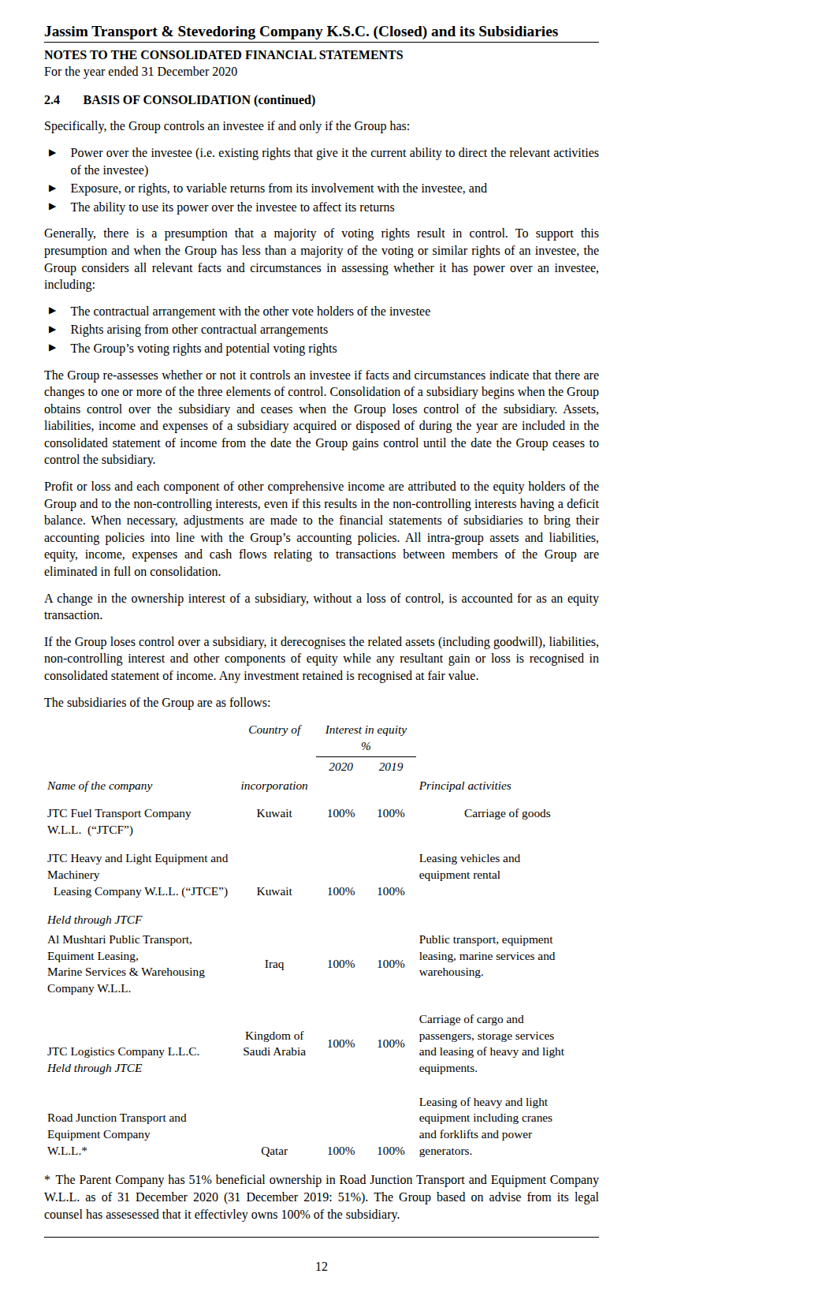Jassim Transport & Stevedoring Company K.S.C. (Closed) and its Subsidiaries
Notes to the Consolidated Financial Statements
For the year ended 31 December 2020
2.4 BASIS OF CONSOLIDATION (continued)
Specifically, the Group controls an investee if and only if the Group has:
Power over the investee (i.e. existing rights that give it the current ability to direct the relevant activities of the investee)
Exposure, or rights, to variable returns from its involvement with the investee, and
The ability to use its power over the investee to affect its returns
Generally, there is a presumption that a majority of voting rights result in control. To support this presumption and when the Group has less than a majority of the voting or similar rights of an investee, the Group considers all relevant facts and circumstances in assessing whether it has power over an investee, including:
The contractual arrangement with the other vote holders of the investee
Rights arising from other contractual arrangements
The Group’s voting rights and potential voting rights
The Group re-assesses whether or not it controls an investee if facts and circumstances indicate that there are changes to one or more of the three elements of control. Consolidation of a subsidiary begins when the Group obtains control over the subsidiary and ceases when the Group loses control of the subsidiary. Assets, liabilities, income and expenses of a subsidiary acquired or disposed of during the year are included in the consolidated statement of income from the date the Group gains control until the date the Group ceases to control the subsidiary.
Profit or loss and each component of other comprehensive income are attributed to the equity holders of the Group and to the non-controlling interests, even if this results in the non-controlling interests having a deficit balance. When necessary, adjustments are made to the financial statements of subsidiaries to bring their accounting policies into line with the Group’s accounting policies. All intra-group assets and liabilities, equity, income, expenses and cash flows relating to transactions between members of the Group are eliminated in full on consolidation.
A change in the ownership interest of a subsidiary, without a loss of control, is accounted for as an equity transaction.
If the Group loses control over a subsidiary, it derecognises the related assets (including goodwill), liabilities, non-controlling interest and other components of equity while any resultant gain or loss is recognised in consolidated statement of income. Any investment retained is recognised at fair value.
The subsidiaries of the Group are as follows:
| | Country of | Interest in equity % | |
| --- | --- | --- | --- |
| 2020 | 2019 |
| Name of the company | incorporation | | | Principal activities |
| JTC Fuel Transport Company W.L.L. (“JTCF”) | Kuwait | 100% | 100% | Carriage of goods |
| JTC Heavy and Light Equipment and Machinery Leasing Company W.L.L. (“JTCE”) | Kuwait | 100% | 100% | Leasing vehicles and equipment rental |
| Held through JTCF |
| Al Mushtari Public Transport, Equiment Leasing, Marine Services & Warehousing Company W.L.L. | Iraq | 100% | 100% | Public transport, equipment leasing, marine services and warehousing. |
| JTC Logistics Company L.L.C. Held through JTCE | Kingdom of Saudi Arabia | 100% | 100% | Carriage of cargo and passengers, storage services and leasing of heavy and light equipments. |
| Road Junction Transport and Equipment Company W.L.L.* | Qatar | 100% | 100% | Leasing of heavy and light equipment including cranes and forklifts and power generators. |
* The Parent Company has 51% beneficial ownership in Road Junction Transport and Equipment Company W.L.L. as of 31 December 2020 (31 December 2019: 51%). The Group based on advise from its legal counsel has assesessed that it effectivley owns 100% of the subsidiary.
12